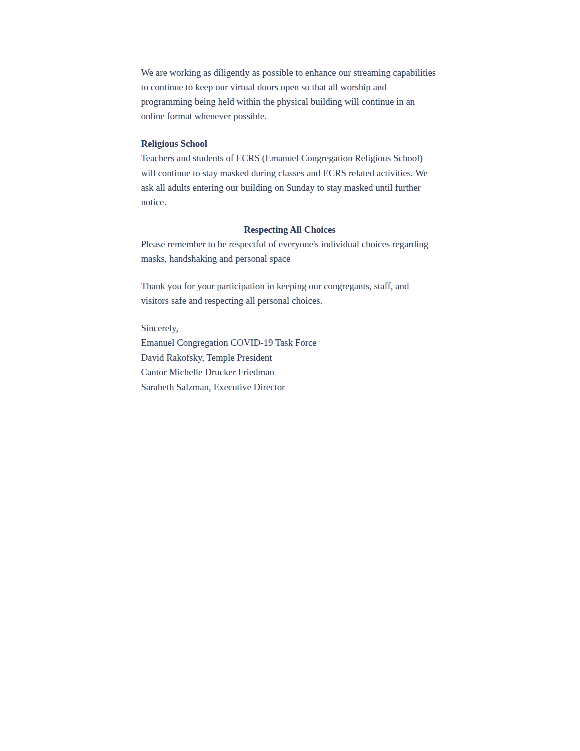We are working as diligently as possible to enhance our streaming capabilities to continue to keep our virtual doors open so that all worship and programming being held within the physical building will continue in an online format whenever possible.
Religious School
Teachers and students of ECRS (Emanuel Congregation Religious School) will continue to stay masked during classes and ECRS related activities. We ask all adults entering our building on Sunday to stay masked until further notice.
Respecting All Choices
Please remember to be respectful of everyone's individual choices regarding masks, handshaking and personal space
Thank you for your participation in keeping our congregants, staff, and visitors safe and respecting all personal choices.
Sincerely,
Emanuel Congregation COVID-19 Task Force
David Rakofsky, Temple President
Cantor Michelle Drucker Friedman
Sarabeth Salzman, Executive Director